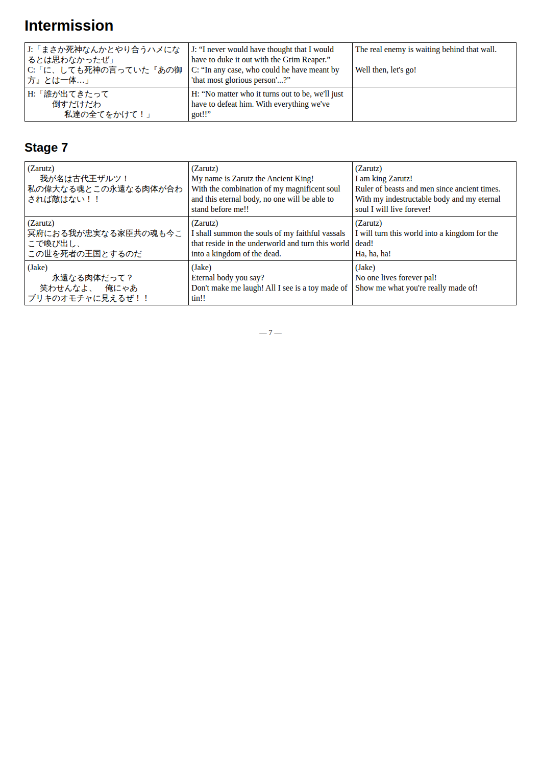Intermission
| J:「まさか死神なんかとやり合うハメになるとは思わなかったぜ」 C:「に、しても死神の言っていた『あの御方』とは一体…」 | J: “I never would have thought that I would have to duke it out with the Grim Reaper.” C: “In any case, who could he have meant by 'that most glorious person'...?” | The real enemy is waiting behind that wall. Well then, let's go! |
| H:「誰が出てきたって 倒すだけだわ 私達の全てをかけて！」 | H: “No matter who it turns out to be, we'll just have to defeat him. With everything we've got!!” | |
Stage 7
| (Zarutz) 我が名は古代王ザルツ！ 私の偉大なる魂とこの永遠なる肉体が合わされば敵はない！！ | (Zarutz) My name is Zarutz the Ancient King! With the combination of my magnificent soul and this eternal body, no one will be able to stand before me!! | (Zarutz) I am king Zarutz! Ruler of beasts and men since ancient times. With my indestructable body and my eternal soul I will live forever! |
| (Zarutz) 冥府におる我が忠実なる家臣共の魂も今ここで喚び出し、 この世を死者の王国とするのだ | (Zarutz) I shall summon the souls of my faithful vassals that reside in the underworld and turn this world into a kingdom of the dead. | (Zarutz) I will turn this world into a kingdom for the dead! Ha, ha, ha! |
| (Jake) 永遠なる肉体だって？ 笑わせんなよ、 俺にゃあ ブリキのオモチャに見えるぜ！！ | (Jake) Eternal body you say? Don't make me laugh! All I see is a toy made of tin!! | (Jake) No one lives forever pal! Show me what you're really made of! |
— 7 —